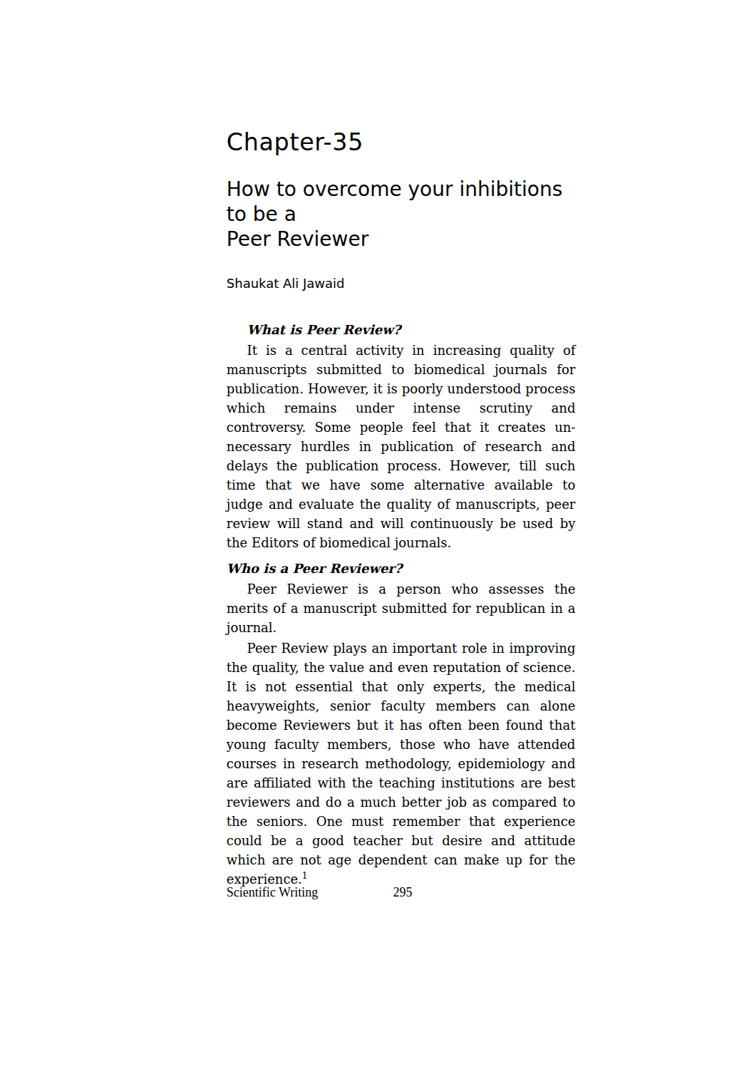Chapter-35
How to overcome your inhibitions to be a
Peer Reviewer
Shaukat Ali Jawaid
What is Peer Review?
It is a central activity in increasing quality of manuscripts submitted to biomedical journals for publication. However, it is poorly understood process which remains under intense scrutiny and controversy. Some people feel that it creates un-necessary hurdles in publication of research and delays the publication process. However, till such time that we have some alternative available to judge and evaluate the quality of manuscripts, peer review will stand and will continuously be used by the Editors of biomedical journals.
Who is a Peer Reviewer?
Peer Reviewer is a person who assesses the merits of a manuscript submitted for republican in a journal.
Peer Review plays an important role in improving the quality, the value and even reputation of science. It is not essential that only experts, the medical heavyweights, senior faculty members can alone become Reviewers but it has often been found that young faculty members, those who have attended courses in research methodology, epidemiology and are affiliated with the teaching institutions are best reviewers and do a much better job as compared to the seniors. One must remember that experience could be a good teacher but desire and attitude which are not age dependent can make up for the experience.1
Scientific Writing 295